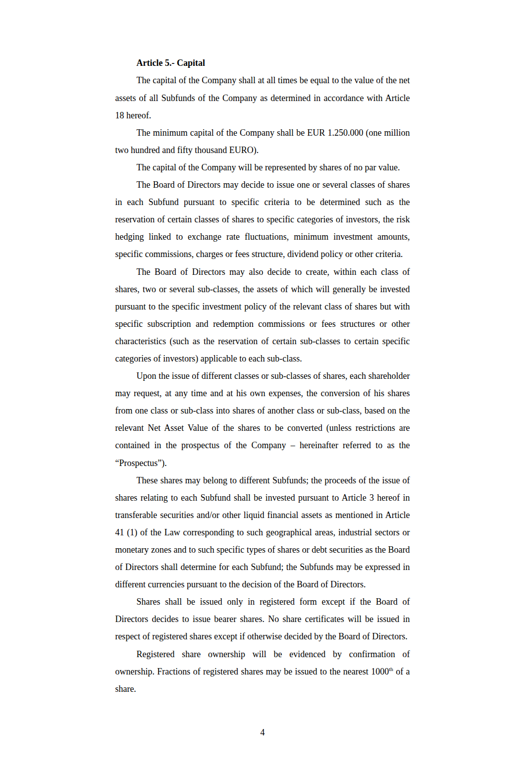Article 5.- Capital
The capital of the Company shall at all times be equal to the value of the net assets of all Subfunds of the Company as determined in accordance with Article 18 hereof.
The minimum capital of the Company shall be EUR 1.250.000 (one million two hundred and fifty thousand EURO).
The capital of the Company will be represented by shares of no par value.
The Board of Directors may decide to issue one or several classes of shares in each Subfund pursuant to specific criteria to be determined such as the reservation of certain classes of shares to specific categories of investors, the risk hedging linked to exchange rate fluctuations, minimum investment amounts, specific commissions, charges or fees structure, dividend policy or other criteria.
The Board of Directors may also decide to create, within each class of shares, two or several sub-classes, the assets of which will generally be invested pursuant to the specific investment policy of the relevant class of shares but with specific subscription and redemption commissions or fees structures or other characteristics (such as the reservation of certain sub-classes to certain specific categories of investors) applicable to each sub-class.
Upon the issue of different classes or sub-classes of shares, each shareholder may request, at any time and at his own expenses, the conversion of his shares from one class or sub-class into shares of another class or sub-class, based on the relevant Net Asset Value of the shares to be converted (unless restrictions are contained in the prospectus of the Company – hereinafter referred to as the “Prospectus”).
These shares may belong to different Subfunds; the proceeds of the issue of shares relating to each Subfund shall be invested pursuant to Article 3 hereof in transferable securities and/or other liquid financial assets as mentioned in Article 41 (1) of the Law corresponding to such geographical areas, industrial sectors or monetary zones and to such specific types of shares or debt securities as the Board of Directors shall determine for each Subfund; the Subfunds may be expressed in different currencies pursuant to the decision of the Board of Directors.
Shares shall be issued only in registered form except if the Board of Directors decides to issue bearer shares. No share certificates will be issued in respect of registered shares except if otherwise decided by the Board of Directors.
Registered share ownership will be evidenced by confirmation of ownership. Fractions of registered shares may be issued to the nearest 1000th of a share.
4